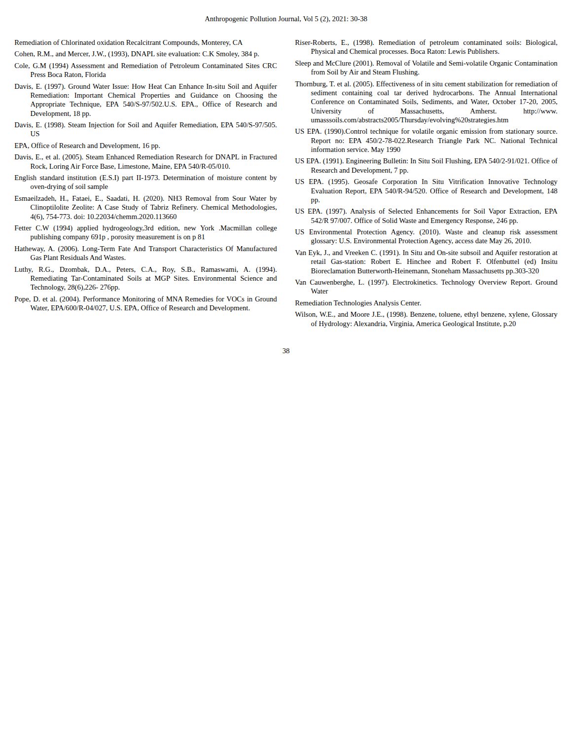Anthropogenic Pollution Journal, Vol 5 (2), 2021: 30-38
Remediation of Chlorinated oxidation Recalcitrant Compounds, Monterey, CA
Cohen, R.M., and Mercer, J.W., (1993), DNAPL site evaluation: C.K Smoley, 384 p.
Cole, G.M (1994) Assessment and Remediation of Petroleum Contaminated Sites CRC Press Boca Raton, Florida
Davis, E. (1997). Ground Water Issue: How Heat Can Enhance In-situ Soil and Aquifer Remediation: Important Chemical Properties and Guidance on Choosing the Appropriate Technique, EPA 540/S-97/502.U.S. EPA., Office of Research and Development, 18 pp.
Davis, E. (1998). Steam Injection for Soil and Aquifer Remediation, EPA 540/S-97/505. US
EPA, Office of Research and Development, 16 pp.
Davis, E., et al. (2005). Steam Enhanced Remediation Research for DNAPL in Fractured Rock, Loring Air Force Base, Limestone, Maine, EPA 540/R-05/010.
English standard institution (E.S.I) part II-1973. Determination of moisture content by oven-drying of soil sample
Esmaeilzadeh, H., Fataei, E., Saadati, H. (2020). NH3 Removal from Sour Water by Clinoptilolite Zeolite: A Case Study of Tabriz Refinery. Chemical Methodologies, 4(6), 754-773. doi: 10.22034/chemm.2020.113660
Fetter C.W (1994) applied hydrogeology,3rd edition, new York .Macmillan college publishing company 691p , porosity measurement is on p 81
Hatheway, A. (2006). Long-Term Fate And Transport Characteristics Of Manufactured Gas Plant Residuals And Wastes.
Luthy, R.G., Dzombak, D.A., Peters, C.A., Roy, S.B., Ramaswami, A. (1994). Remediating Tar-Contaminated Soils at MGP Sites. Environmental Science and Technology, 28(6),226- 276pp.
Pope, D. et al. (2004). Performance Monitoring of MNA Remedies for VOCs in Ground Water, EPA/600/R-04/027, U.S. EPA, Office of Research and Development.
Riser-Roberts, E., (1998). Remediation of petroleum contaminated soils: Biological, Physical and Chemical processes. Boca Raton: Lewis Publishers.
Sleep and McClure (2001). Removal of Volatile and Semi-volatile Organic Contamination from Soil by Air and Steam Flushing.
Thornburg, T. et al. (2005). Effectiveness of in situ cement stabilization for remediation of sediment containing coal tar derived hydrocarbons. The Annual International Conference on Contaminated Soils, Sediments, and Water, October 17-20, 2005, University of Massachusetts, Amherst. http://www. umasssoils.com/abstracts2005/Thursday/evolving%20strategies.htm
US EPA. (1990).Control technique for volatile organic emission from stationary source. Report no: EPA 450/2-78-022.Research Triangle Park NC. National Technical information service. May 1990
US EPA. (1991). Engineering Bulletin: In Situ Soil Flushing, EPA 540/2-91/021. Office of Research and Development, 7 pp.
US EPA. (1995). Geosafe Corporation In Situ Vitrification Innovative Technology Evaluation Report, EPA 540/R-94/520. Office of Research and Development, 148 pp.
US EPA. (1997). Analysis of Selected Enhancements for Soil Vapor Extraction, EPA 542/R 97/007. Office of Solid Waste and Emergency Response, 246 pp.
US Environmental Protection Agency. (2010). Waste and cleanup risk assessment glossary: U.S. Environmental Protection Agency, access date May 26, 2010.
Van Eyk, J., and Vreeken C. (1991). In Situ and On-site subsoil and Aquifer restoration at retail Gas-station: Robert E. Hinchee and Robert F. Olfenbuttel (ed) Insitu Bioreclamation Butterworth-Heinemann, Stoneham Massachusetts pp.303-320
Van Cauwenberghe, L. (1997). Electrokinetics. Technology Overview Report. Ground Water
Remediation Technologies Analysis Center.
Wilson, W.E., and Moore J.E., (1998). Benzene, toluene, ethyl benzene, xylene, Glossary of Hydrology: Alexandria, Virginia, America Geological Institute, p.20
38